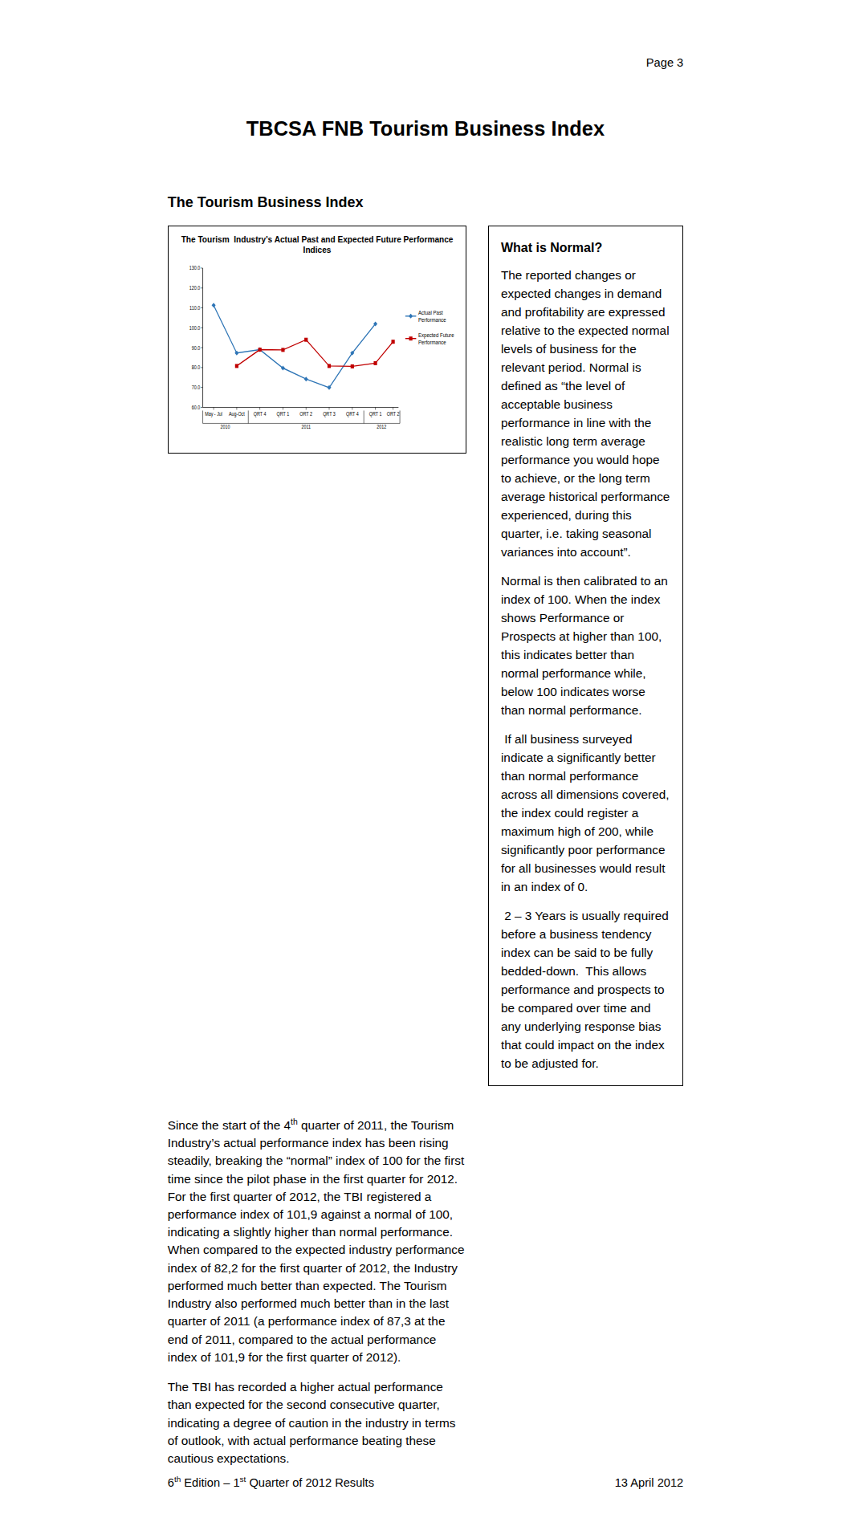Page 3
TBCSA FNB Tourism Business Index
The Tourism Business Index
The Tourism Industry's Actual Past and Expected Future Performance
Indices
130.0 120.0 110.0 100.0 90.0 80.0 70.0 60.0 May - Jul Aug-Oct QRT 4 QRT 1 ORT 2 QRT 3 QRT 4 QRT 1 ORT 2 2010 2011 2012 Actual Past Performance Expected Future Performance
What is Normal?
The reported changes or expected changes in demand and profitability are expressed relative to the expected normal levels of business for the relevant period. Normal is defined as “the level of acceptable business performance in line with the realistic long term average performance you would hope to achieve, or the long term average historical performance experienced, during this quarter, i.e. taking seasonal variances into account”.
Normal is then calibrated to an index of 100. When the index shows Performance or Prospects at higher than 100, this indicates better than normal performance while, below 100 indicates worse than normal performance.
If all business surveyed indicate a significantly better than normal performance across all dimensions covered, the index could register a maximum high of 200, while significantly poor performance for all businesses would result in an index of 0.
2 – 3 Years is usually required before a business tendency index can be said to be fully bedded-down. This allows performance and prospects to be compared over time and any underlying response bias that could impact on the index to be adjusted for.
Since the start of the 4th quarter of 2011, the Tourism Industry’s actual performance index has been rising steadily, breaking the “normal” index of 100 for the first time since the pilot phase in the first quarter for 2012. For the first quarter of 2012, the TBI registered a performance index of 101,9 against a normal of 100, indicating a slightly higher than normal performance. When compared to the expected industry performance index of 82,2 for the first quarter of 2012, the Industry performed much better than expected. The Tourism Industry also performed much better than in the last quarter of 2011 (a performance index of 87,3 at the end of 2011, compared to the actual performance index of 101,9 for the first quarter of 2012).
The TBI has recorded a higher actual performance than expected for the second consecutive quarter, indicating a degree of caution in the industry in terms of outlook, with actual performance beating these cautious expectations.
6th Edition – 1st Quarter of 2012 Results
13 April 2012